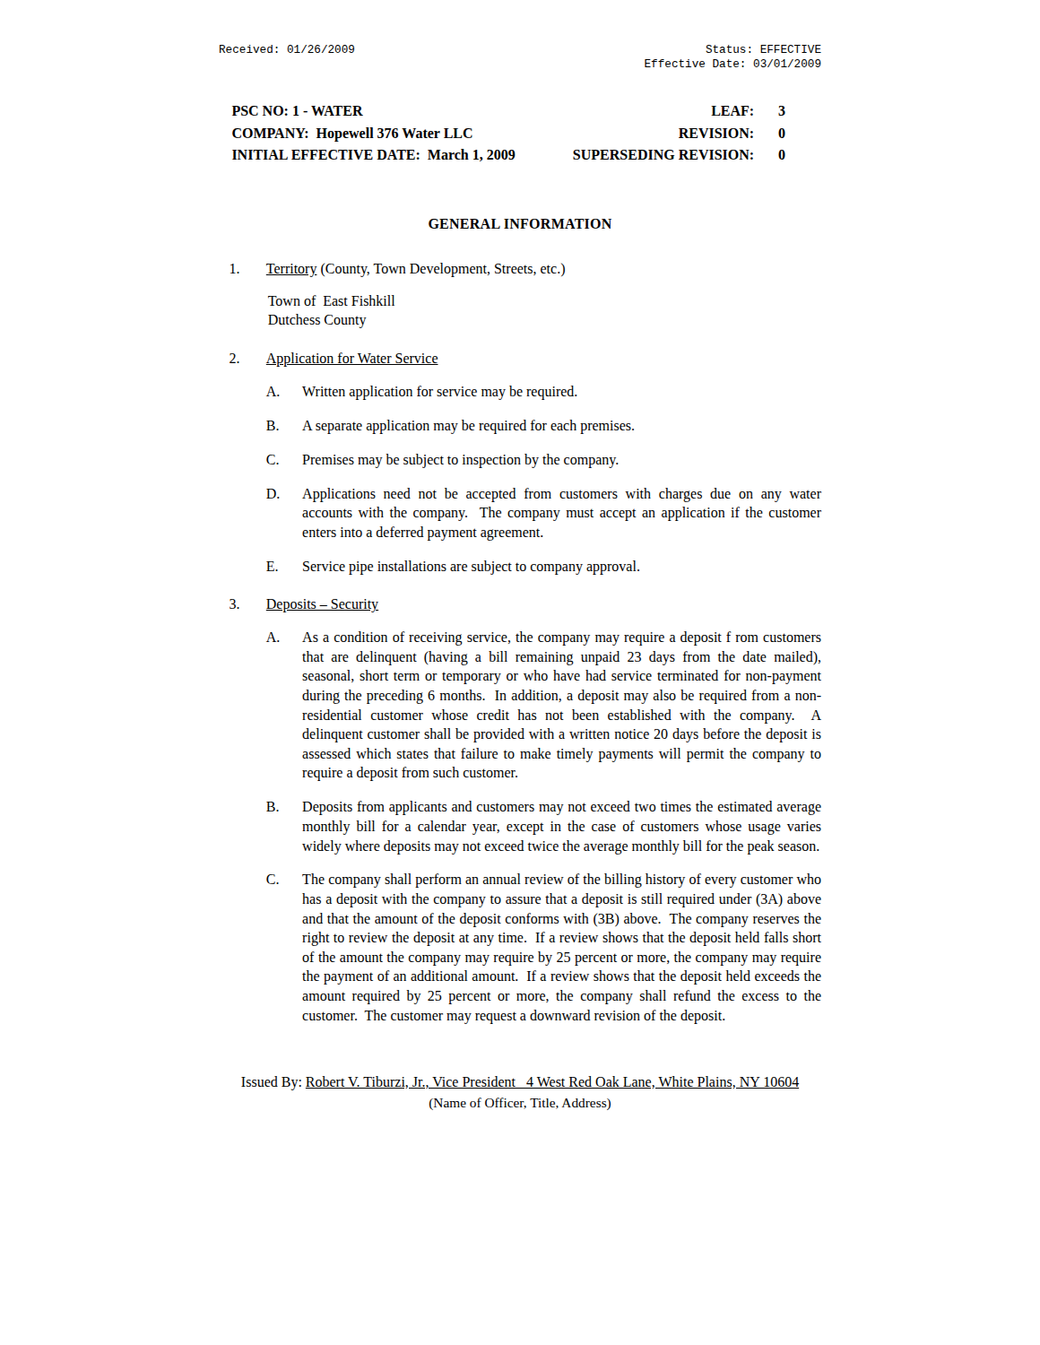Received: 01/26/2009
Status: EFFECTIVE
Effective Date: 03/01/2009
| PSC NO: 1 - WATER | LEAF: | 3 |
| COMPANY: Hopewell 376 Water LLC | REVISION: | 0 |
| INITIAL EFFECTIVE DATE: March 1, 2009 | SUPERSEDING REVISION: | 0 |
GENERAL INFORMATION
1. Territory (County, Town Development, Streets, etc.)
Town of East Fishkill
Dutchess County
2. Application for Water Service
A. Written application for service may be required.
B. A separate application may be required for each premises.
C. Premises may be subject to inspection by the company.
D. Applications need not be accepted from customers with charges due on any water accounts with the company. The company must accept an application if the customer enters into a deferred payment agreement.
E. Service pipe installations are subject to company approval.
3. Deposits – Security
A. As a condition of receiving service, the company may require a deposit f rom customers that are delinquent (having a bill remaining unpaid 23 days from the date mailed), seasonal, short term or temporary or who have had service terminated for non-payment during the preceding 6 months. In addition, a deposit may also be required from a non-residential customer whose credit has not been established with the company. A delinquent customer shall be provided with a written notice 20 days before the deposit is assessed which states that failure to make timely payments will permit the company to require a deposit from such customer.
B. Deposits from applicants and customers may not exceed two times the estimated average monthly bill for a calendar year, except in the case of customers whose usage varies widely where deposits may not exceed twice the average monthly bill for the peak season.
C. The company shall perform an annual review of the billing history of every customer who has a deposit with the company to assure that a deposit is still required under (3A) above and that the amount of the deposit conforms with (3B) above. The company reserves the right to review the deposit at any time. If a review shows that the deposit held falls short of the amount the company may require by 25 percent or more, the company may require the payment of an additional amount. If a review shows that the deposit held exceeds the amount required by 25 percent or more, the company shall refund the excess to the customer. The customer may request a downward revision of the deposit.
Issued By: Robert V. Tiburzi, Jr., Vice President 4 West Red Oak Lane, White Plains, NY 10604
(Name of Officer, Title, Address)